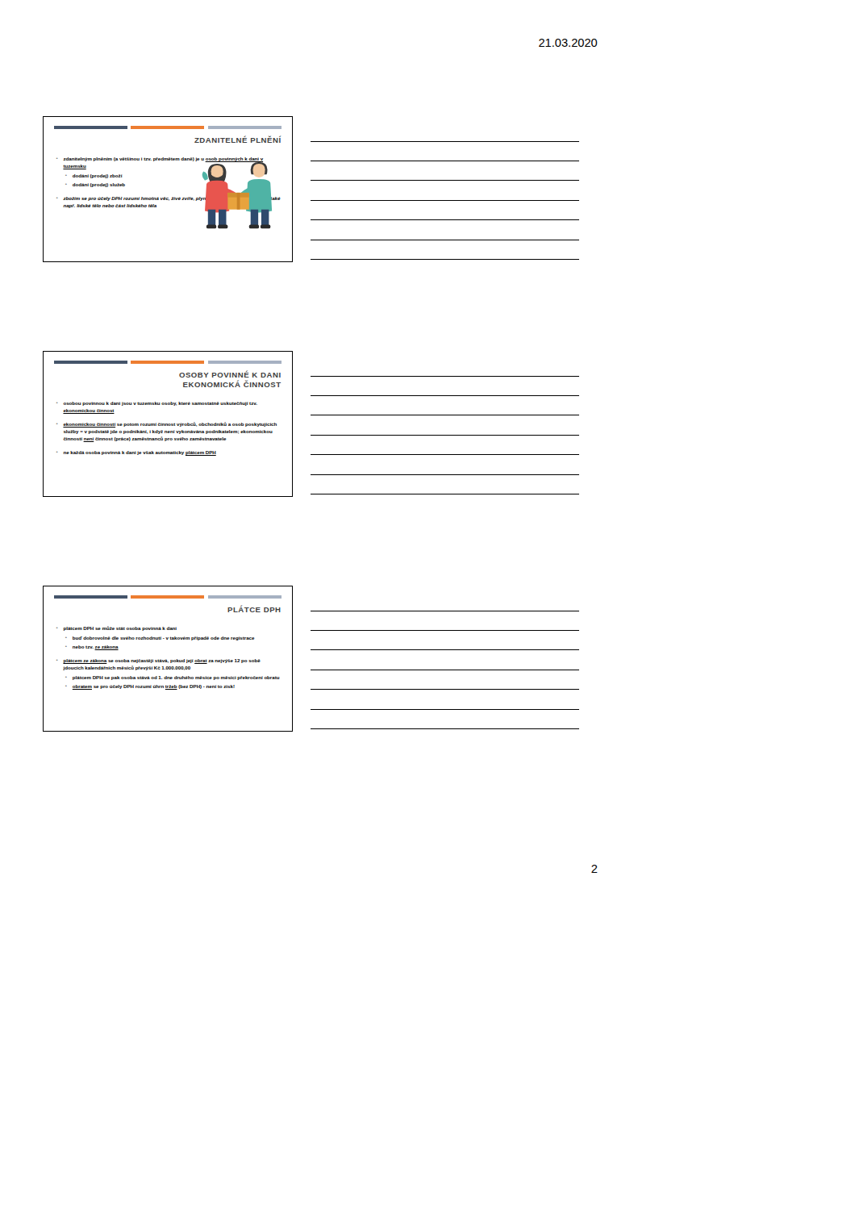21.03.2020
ZDANITELNÉ PLNĚNÍ
zdanitelným plněním (a většinou i tzv. předmětem daně) je u osob povinných k dani v tuzemsku
dodání (prodej) zboží
dodání (prodej) služeb
zbožím se pro účely DPH rozumí hmotná věc, živé zvíře, plyn, elektřina, teplo, chlad, ale také např. lidské tělo nebo část lidského těla
OSOBY POVINNÉ K DANI
EKONOMICKÁ ČINNOST
osobou povinnou k dani jsou v tuzemsku osoby, které samostatně uskutečňují tzv. ekonomickou činnost
ekonomickou činností se potom rozumí činnost výrobců, obchodníků a osob poskytujících služby = v podstatě jde o podnikání, i když není vykonávána podnikatelem; ekonomickou činností není činnost (práce) zaměstnanců pro svého zaměstnavatele
ne každá osoba povinná k dani je však automaticky plátcem DPH
PLÁTCE DPH
plátcem DPH se může stát osoba povinná k dani
buď dobrovolně dle svého rozhodnutí - v takovém případě ode dne registrace
nebo tzv. ze zákona
plátcem ze zákona se osoba nejčastěji stává, pokud její obrat za nejvýše 12 po sobě jdoucích kalendářních měsíců převýší Kč 1.000.000,00
plátcem DPH se pak osoba stává od 1. dne druhého měsíce po měsíci překročení obratu
obratem se pro účely DPH rozumí úhrn tržeb (bez DPH) - není to zisk!
2